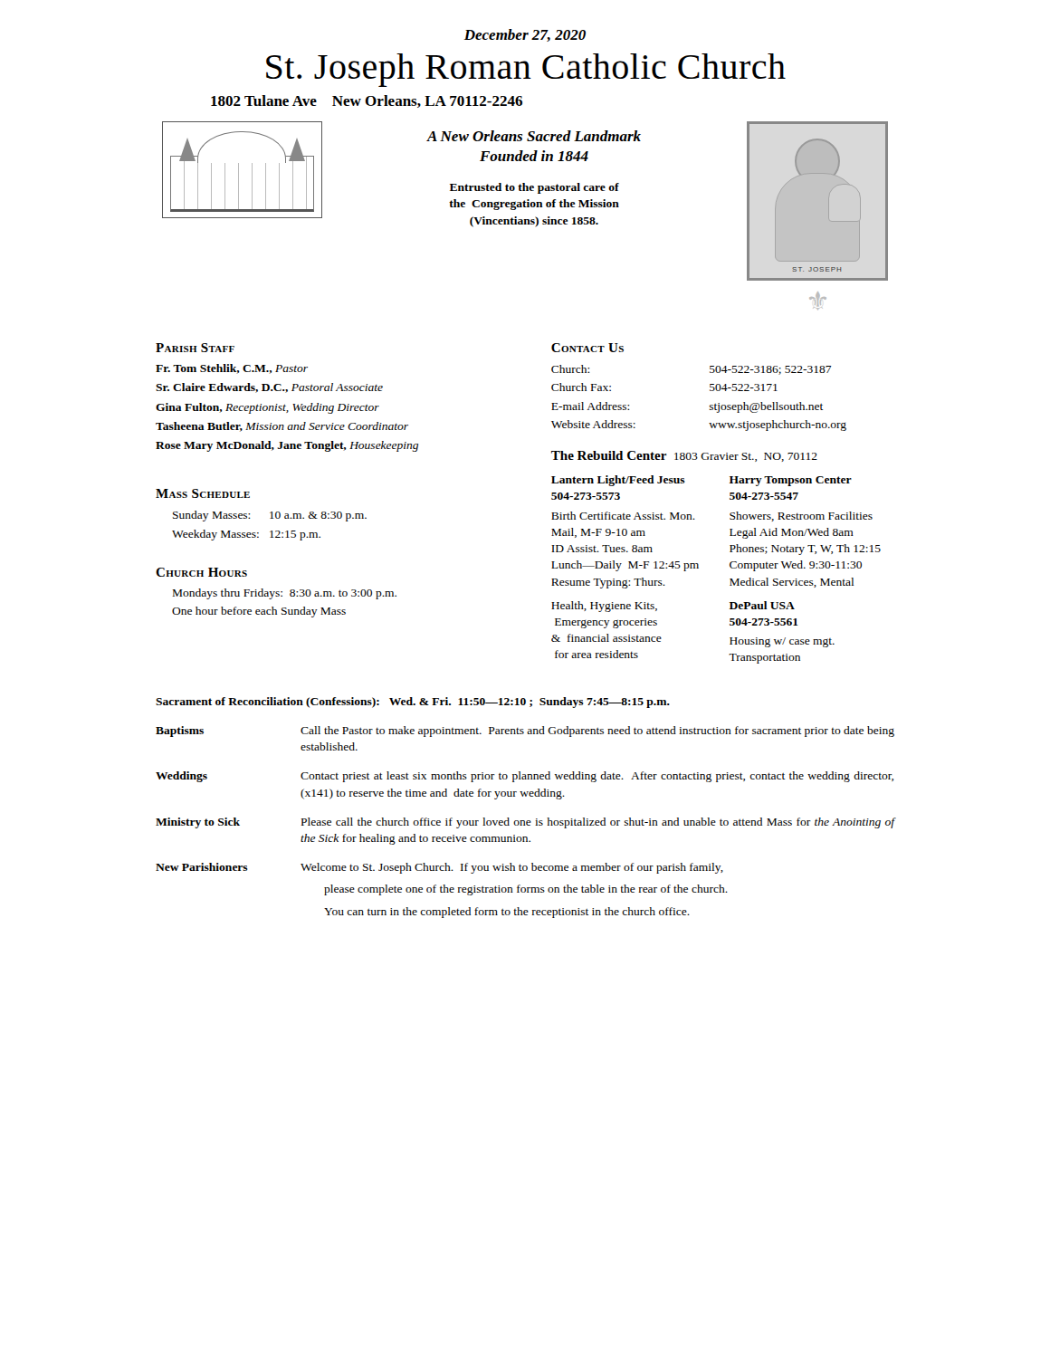December 27, 2020
St. Joseph Roman Catholic Church
1802 Tulane Ave New Orleans, LA 70112-2246
A New Orleans Sacred Landmark
Founded in 1844
Entrusted to the pastoral care of
the Congregation of the Mission
(Vincentians) since 1858.
ST. JOSEPH
⚜
Parish Staff
Fr. Tom Stehlik, C.M., Pastor
Sr. Claire Edwards, D.C., Pastoral Associate
Gina Fulton, Receptionist, Wedding Director
Tasheena Butler, Mission and Service Coordinator
Rose Mary McDonald, Jane Tonglet, Housekeeping
Mass Schedule
| Sunday Masses: | 10 a.m. & 8:30 p.m. |
| Weekday Masses: | 12:15 p.m. |
Church Hours
Mondays thru Fridays: 8:30 a.m. to 3:00 p.m.
One hour before each Sunday Mass
Contact Us
| Church: | 504-522-3186; 522-3187 |
| Church Fax: | 504-522-3171 |
| E-mail Address: | stjoseph@bellsouth.net |
| Website Address: | www.stjosephchurch-no.org |
The Rebuild Center 1803 Gravier St., NO, 70112
Lantern Light/Feed Jesus
504-273-5573
Birth Certificate Assist. Mon.
Mail, M-F 9-10 am
ID Assist. Tues. 8am
Lunch—Daily M-F 12:45 pm
Resume Typing: Thurs.
Health, Hygiene Kits,
Emergency groceries
& financial assistance
for area residents
Harry Tompson Center
504-273-5547
Showers, Restroom Facilities
Legal Aid Mon/Wed 8am
Phones; Notary T, W, Th 12:15
Computer Wed. 9:30-11:30
Medical Services, Mental
DePaul USA
504-273-5561
Housing w/ case mgt.
Transportation
Sacrament of Reconciliation (Confessions): Wed. & Fri. 11:50—12:10 ; Sundays 7:45—8:15 p.m.
| Baptisms | Call the Pastor to make appointment. Parents and Godparents need to attend instruction for sacrament prior to date being established. |
| Weddings | Contact priest at least six months prior to planned wedding date. After contacting priest, contact the wedding director, (x141) to reserve the time and date for your wedding. |
| Ministry to Sick | Please call the church office if your loved one is hospitalized or shut-in and unable to attend Mass for the Anointing of the Sick for healing and to receive communion. |
| New Parishioners | Welcome to St. Joseph Church. If you wish to become a member of our parish family, please complete one of the registration forms on the table in the rear of the church. You can turn in the completed form to the receptionist in the church office. |